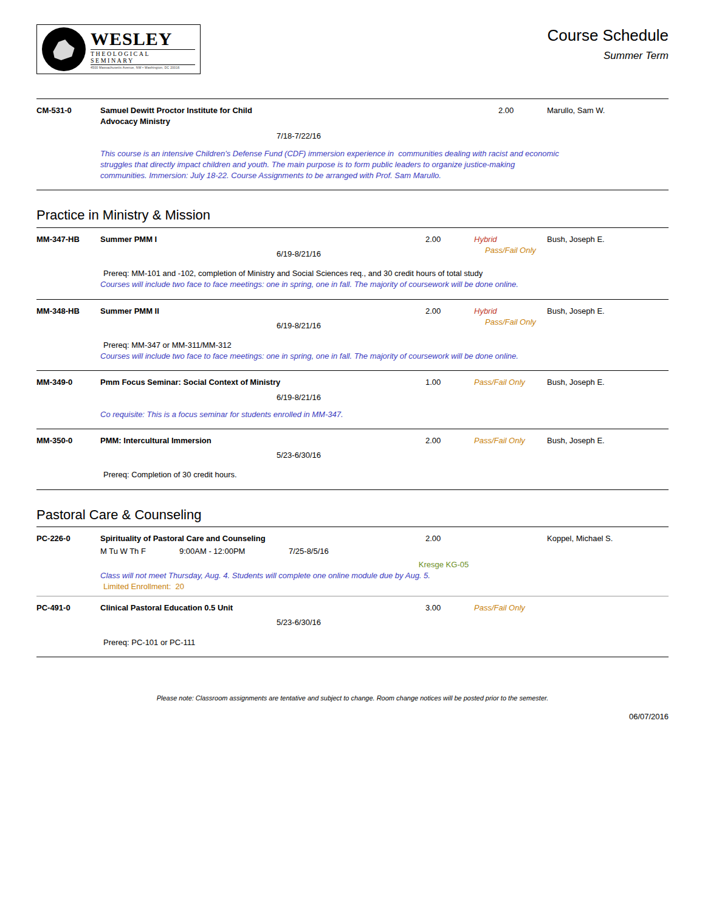WESLEY
THEOLOGICAL SEMINARY
4500 Massachusetts Avenue, NW • Washington, DC 20016
Course Schedule
Summer Term
CM-531-0
Samuel Dewitt Proctor Institute for Child
Advocacy Ministry
7/18-7/22/16
2.00
Marullo, Sam W.
This course is an intensive Children's Defense Fund (CDF) immersion experience in communities dealing with racist and economic struggles that directly impact children and youth. The main purpose is to form public leaders to organize justice-making communities. Immersion: July 18-22. Course Assignments to be arranged with Prof. Sam Marullo.
Practice in Ministry & Mission
MM-347-HB
Summer PMM I
6/19-8/21/16
2.00
Hybrid
Pass/Fail Only
Bush, Joseph E.
Prereq: MM-101 and -102, completion of Ministry and Social Sciences req., and 30 credit hours of total study
Courses will include two face to face meetings: one in spring, one in fall. The majority of coursework will be done online.
MM-348-HB
Summer PMM II
6/19-8/21/16
2.00
Hybrid
Pass/Fail Only
Bush, Joseph E.
Prereq: MM-347 or MM-311/MM-312
Courses will include two face to face meetings: one in spring, one in fall. The majority of coursework will be done online.
MM-349-0
Pmm Focus Seminar: Social Context of Ministry
6/19-8/21/16
1.00
Pass/Fail Only
Bush, Joseph E.
Co requisite: This is a focus seminar for students enrolled in MM-347.
MM-350-0
PMM: Intercultural Immersion
5/23-6/30/16
2.00
Pass/Fail Only
Bush, Joseph E.
Prereq: Completion of 30 credit hours.
Pastoral Care & Counseling
PC-226-0
Spirituality of Pastoral Care and Counseling
M Tu W Th F
9:00AM - 12:00PM
7/25-8/5/16
2.00
Koppel, Michael S.
Kresge KG-05
Class will not meet Thursday, Aug. 4. Students will complete one online module due by Aug. 5.
Limited Enrollment: 20
PC-491-0
Clinical Pastoral Education 0.5 Unit
5/23-6/30/16
3.00
Pass/Fail Only
Prereq: PC-101 or PC-111
Please note: Classroom assignments are tentative and subject to change. Room change notices will be posted prior to the semester.
06/07/2016